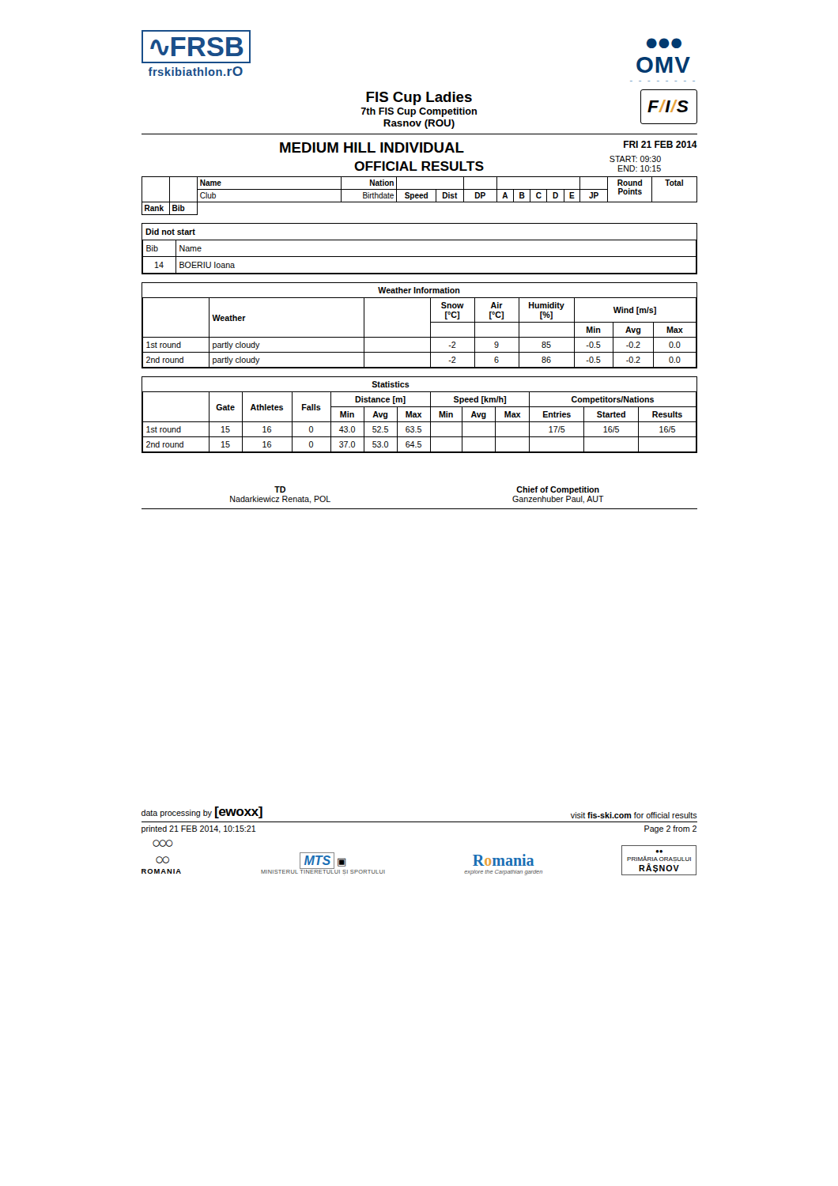∿FRSB
frskibiathlon.rO
●●●
OMV
- - - - - - - -
FIS Cup Ladies
7th FIS Cup Competition
Rasnov (ROU)
F/I/S
MEDIUM HILL INDIVIDUAL
FRI 21 FEB 2014
OFFICIAL RESULTS
START: 09:30
END: 10:15
| | | Name | Nation | | | | | Round Points | Total |
| Club | Birthdate | Speed | Dist | DP | A | B | C | D | E | JP |
| Rank | Bib | |
| Did not start |
| Bib | Name |
| 14 | BOERIU Ioana |
| Weather Information |
| | Weather | | Snow [°C] | Air [°C] | Humidity [%] | Wind [m/s] |
| | | | Min | Avg | Max |
| 1st round | partly cloudy | | -2 | 9 | 85 | -0.5 | -0.2 | 0.0 |
| 2nd round | partly cloudy | | -2 | 6 | 86 | -0.5 | -0.2 | 0.0 |
| Statistics |
| | Gate | Athletes | Falls | Distance [m] | Speed [km/h] | Competitors/Nations |
| Min | Avg | Max | Min | Avg | Max | Entries | Started | Results |
| 1st round | 15 | 16 | 0 | 43.0 | 52.5 | 63.5 | | | | 17/5 | 16/5 | 16/5 |
| 2nd round | 15 | 16 | 0 | 37.0 | 53.0 | 64.5 | | | | | | |
TD
Nadarkiewicz Renata, POL
Chief of Competition
Ganzenhuber Paul, AUT
data processing by [ewoxx]
visit fis-ski.com for official results
printed 21 FEB 2014, 10:15:21
Page 2 from 2
○○○
○○
ROMANIA
MTS ▣
MINISTERUL TINERETULUI ȘI SPORTULUI
Romania
explore the Carpathian garden
●●
PRIMĂRIA ORAȘULUI
RÂȘNOV